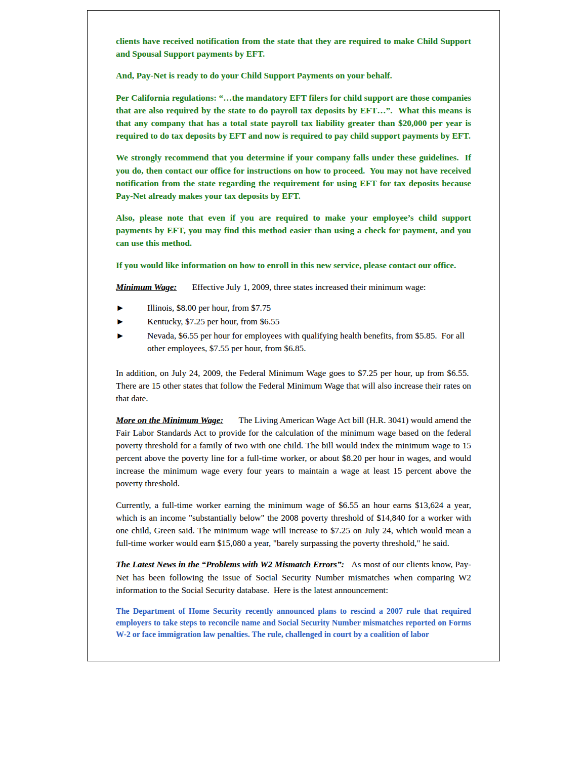clients have received notification from the state that they are required to make Child Support and Spousal Support payments by EFT.
And, Pay-Net is ready to do your Child Support Payments on your behalf.
Per California regulations: “…the mandatory EFT filers for child support are those companies that are also required by the state to do payroll tax deposits by EFT…”. What this means is that any company that has a total state payroll tax liability greater than $20,000 per year is required to do tax deposits by EFT and now is required to pay child support payments by EFT.
We strongly recommend that you determine if your company falls under these guidelines. If you do, then contact our office for instructions on how to proceed. You may not have received notification from the state regarding the requirement for using EFT for tax deposits because Pay-Net already makes your tax deposits by EFT.
Also, please note that even if you are required to make your employee’s child support payments by EFT, you may find this method easier than using a check for payment, and you can use this method.
If you would like information on how to enroll in this new service, please contact our office.
Minimum Wage: Effective July 1, 2009, three states increased their minimum wage:
| ► | Illinois, $8.00 per hour, from $7.75 |
| ► | Kentucky, $7.25 per hour, from $6.55 |
| ► | Nevada, $6.55 per hour for employees with qualifying health benefits, from $5.85. For all other employees, $7.55 per hour, from $6.85. |
In addition, on July 24, 2009, the Federal Minimum Wage goes to $7.25 per hour, up from $6.55. There are 15 other states that follow the Federal Minimum Wage that will also increase their rates on that date.
More on the Minimum Wage: The Living American Wage Act bill (H.R. 3041) would amend the Fair Labor Standards Act to provide for the calculation of the minimum wage based on the federal poverty threshold for a family of two with one child. The bill would index the minimum wage to 15 percent above the poverty line for a full-time worker, or about $8.20 per hour in wages, and would increase the minimum wage every four years to maintain a wage at least 15 percent above the poverty threshold.
Currently, a full-time worker earning the minimum wage of $6.55 an hour earns $13,624 a year, which is an income "substantially below" the 2008 poverty threshold of $14,840 for a worker with one child, Green said. The minimum wage will increase to $7.25 on July 24, which would mean a full-time worker would earn $15,080 a year, "barely surpassing the poverty threshold," he said.
The Latest News in the “Problems with W2 Mismatch Errors”: As most of our clients know, Pay-Net has been following the issue of Social Security Number mismatches when comparing W2 information to the Social Security database. Here is the latest announcement:
The Department of Home Security recently announced plans to rescind a 2007 rule that required employers to take steps to reconcile name and Social Security Number mismatches reported on Forms W-2 or face immigration law penalties. The rule, challenged in court by a coalition of labor